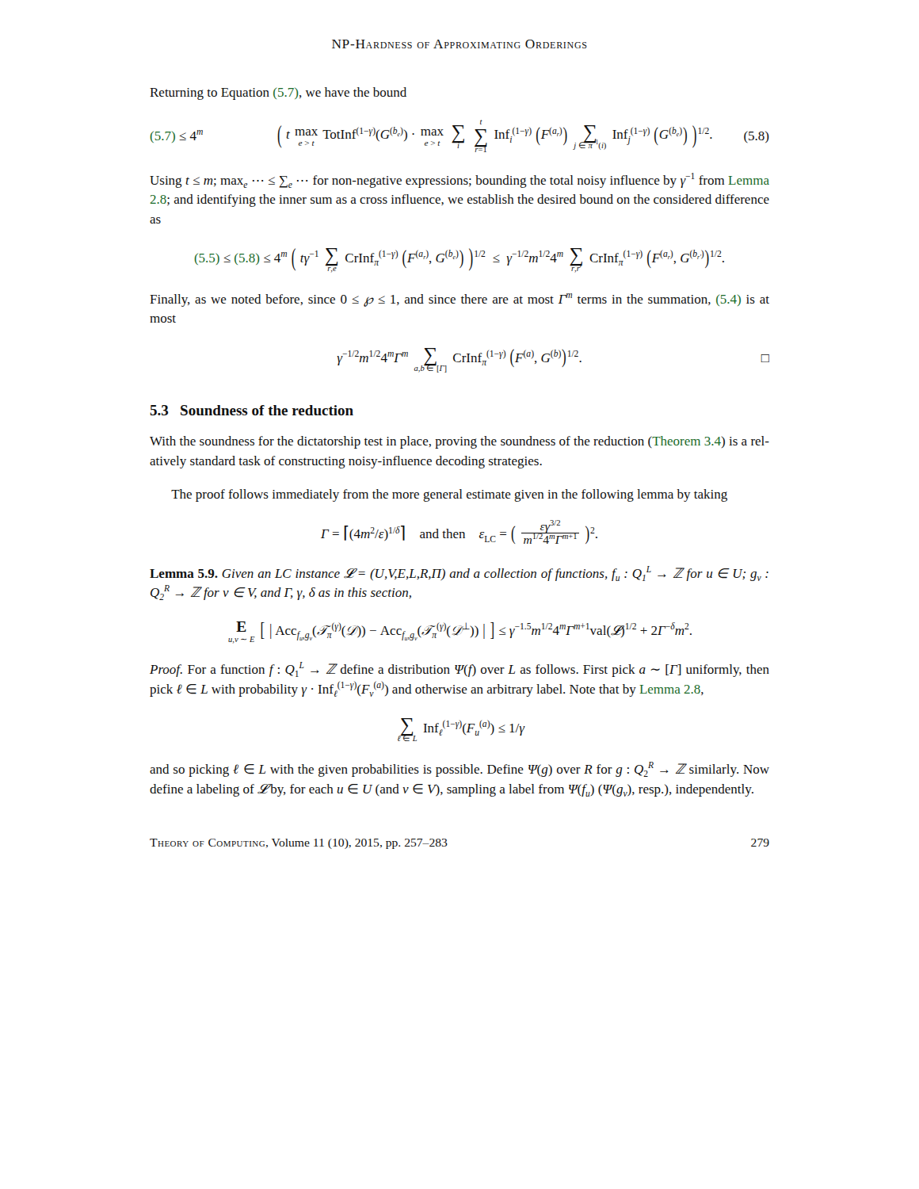NP-Hardness of Approximating Orderings
Returning to Equation (5.7), we have the bound
(5.7) ≤ 4m ( t max e > t TotInf(1−γ)(G(be)) · max e > t ∑i t∑r=1 Infi(1−γ) (F(ar)) ∑j ∈ π−1(i) Infj(1−γ) (G(be)) )1/2. (5.8)
Using t ≤ m; maxe ⋯ ≤ ∑e ⋯ for non-negative expressions; bounding the total noisy influence by γ−1 from Lemma 2.8; and identifying the inner sum as a cross influence, we establish the desired bound on the considered difference as
(5.5) ≤ (5.8) ≤ 4m ( tγ−1 ∑r,e CrInfπ(1−γ) (F(ar), G(be)) )1/2 ≤ γ−1/2m1/24m ∑r,r′ CrInfπ(1−γ) (F(ar), G(br′))1/2.
Finally, as we noted before, since 0 ≤ ℘ ≤ 1, and since there are at most Γm terms in the summation, (5.4) is at most
γ−1/2m1/24mΓm ∑a,b ∈ [Γ] CrInfπ(1−γ) (F(a), G(b))1/2. □
5.3 Soundness of the reduction
With the soundness for the dictatorship test in place, proving the soundness of the reduction (Theorem 3.4) is a relatively standard task of constructing noisy-influence decoding strategies.
The proof follows immediately from the more general estimate given in the following lemma by taking
Γ = ⌈(4m2/ε)1/δ⌉ and then εLC = ( εγ3/2 m1/24mΓm+1 )2.
Lemma 5.9. Given an LC instance 𝓛 = (U,V,E,L,R,Π) and a collection of functions, fu : Q1L → ℤ for u ∈ U; gv : Q2R → ℤ for v ∈ V, and Γ, γ, δ as in this section,
Eu,v ∼ E [ | Accfu,gv(𝒯π(γ)(𝒟)) − Accfu,gv(𝒯π(γ)(𝒟⊥)) | ] ≤ γ−1.5m1/24mΓm+1val(𝓛)1/2 + 2Γ−δm2.
Proof. For a function f : Q1L → ℤ define a distribution Ψ(f) over L as follows. First pick a ∼ [Γ] uniformly, then pick ℓ ∈ L with probability γ · Infℓ(1−γ)(Fv(a)) and otherwise an arbitrary label. Note that by Lemma 2.8,
∑ℓ ∈ L Infℓ(1−γ)(Fu(a)) ≤ 1/γ
and so picking ℓ ∈ L with the given probabilities is possible. Define Ψ(g) over R for g : Q2R → ℤ similarly. Now define a labeling of 𝓛 by, for each u ∈ U (and v ∈ V), sampling a label from Ψ(fu) (Ψ(gv), resp.), independently.
Theory of Computing, Volume 11 (10), 2015, pp. 257–283 279